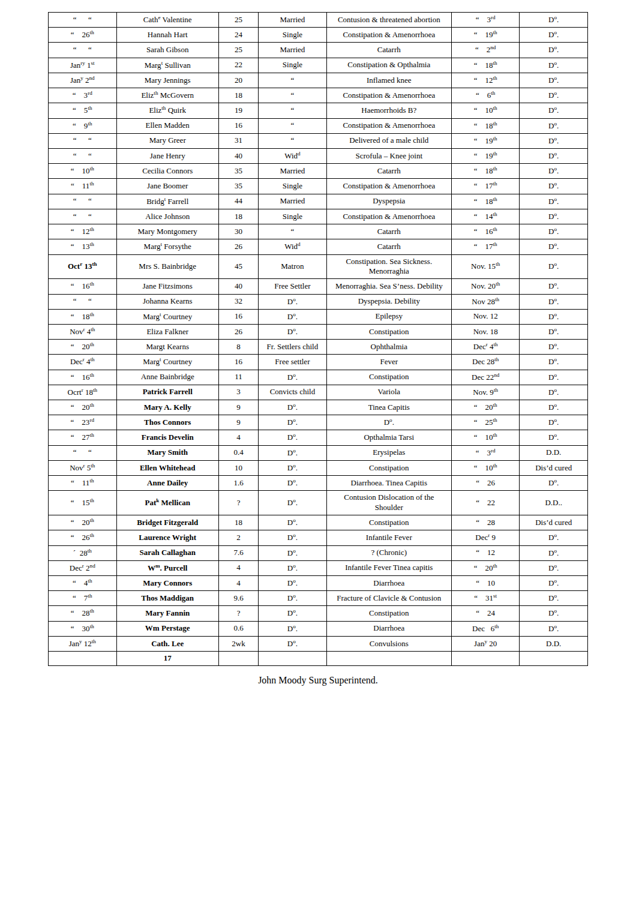| “ “ | Cath e Valentine | 25 | Married | Contusion & threatened abortion | “ 3 rd | D o . |
| “ 26 th | Hannah Hart | 24 | Single | Constipation & Amenorrhoea | “ 19 th | D o . |
| “ “ | Sarah Gibson | 25 | Married | Catarrh | “ 2 nd | D o . |
| Jan ry 1 st | Marg t Sullivan | 22 | Single | Constipation & Opthalmia | “ 18 th | D o . |
| Jan y 2 nd | Mary Jennings | 20 | “ | Inflamed knee | “ 12 th | D o . |
| “ 3 rd | Eliz th McGovern | 18 | “ | Constipation & Amenorrhoea | “ 6 th | D o . |
| “ 5 th | Eliz th Quirk | 19 | “ | Haemorrhoids B? | “ 10 th | D o . |
| “ 9 th | Ellen Madden | 16 | “ | Constipation & Amenorrhoea | “ 18 th | D o . |
| “ “ | Mary Greer | 31 | “ | Delivered of a male child | “ 19 th | D o . |
| “ “ | Jane Henry | 40 | Wid d | Scrofula – Knee joint | “ 19 th | D o . |
| “ 10 th | Cecilia Connors | 35 | Married | Catarrh | “ 18 th | D o . |
| “ 11 th | Jane Boomer | 35 | Single | Constipation & Amenorrhoea | “ 17 th | D o . |
| “ “ | Bridg t Farrell | 44 | Married | Dyspepsia | “ 18 th | D o . |
| “ “ | Alice Johnson | 18 | Single | Constipation & Amenorrhoea | “ 14 th | D o . |
| “ 12 th | Mary Montgomery | 30 | “ | Catarrh | “ 16 th | D o . |
| “ 13 th | Marg t Forsythe | 26 | Wid d | Catarrh | “ 17 th | D o . |
| Oct r 13 th | Mrs S. Bainbridge | 45 | Matron | Constipation. Sea Sickness. Menorraghia | Nov. 15 th | D o . |
| “ 16 th | Jane Fitzsimons | 40 | Free Settler | Menorraghia. Sea S’ness. Debility | Nov. 20 th | D o . |
| “ “ | Johanna Kearns | 32 | D o . | Dyspepsia. Debility | Nov 28 th | D o . |
| “ 18 th | Marg t Courtney | 16 | D o . | Epilepsy | Nov. 12 | D o . |
| Nov r 4 th | Eliza Falkner | 26 | D o . | Constipation | Nov. 18 | D o . |
| “ 20 th | Margt Kearns | 8 | Fr. Settlers child | Ophthalmia | Dec r 4 th | D o . |
| Dec r 4 th | Marg t Courtney | 16 | Free settler | Fever | Dec 28 th | D o . |
| “ 16 th | Anne Bainbridge | 11 | D o . | Constipation | Dec 22 nd | D o . |
| Ocrt r 18 th | Patrick Farrell | 3 | Convicts child | Variola | Nov. 9 th | D o . |
| “ 20 th | Mary A. Kelly | 9 | D o . | Tinea Capitis | “ 20 th | D o . |
| “ 23 rd | Thos Connors | 9 | D o . | D o . | “ 25 th | D o . |
| “ 27 th | Francis Develin | 4 | D o . | Opthalmia Tarsi | “ 10 th | D o . |
| “ “ | Mary Smith | 0.4 | D o . | Erysipelas | “ 3 rd | D.D. |
| Nov r 5 th | Ellen Whitehead | 10 | D o . | Constipation | “ 10 th | Dis’d cured |
| “ 11 th | Anne Dailey | 1.6 | D o . | Diarrhoea. Tinea Capitis | “ 26 | D o . |
| “ 15 th | Pat k Mellican | ? | D o . | Contusion Dislocation of the Shoulder | “ 22 | D.D.. |
| “ 20 th | Bridget Fitzgerald | 18 | D o . | Constipation | “ 28 | Dis’d cured |
| “ 26 th | Laurence Wright | 2 | D o . | Infantile Fever | Dec r 9 | D o . |
| ´ 28 th | Sarah Callaghan | 7.6 | D o . | ? (Chronic) | “ 12 | D o . |
| Dec r 2 nd | W m . Purcell | 4 | D o . | Infantile Fever Tinea capitis | “ 20 th | D o . |
| “ 4 th | Mary Connors | 4 | D o . | Diarrhoea | “ 10 | D o . |
| “ 7 th | Thos Maddigan | 9.6 | D o . | Fracture of Clavicle & Contusion | “ 31 st | D o . |
| “ 28 th | Mary Fannin | ? | D o . | Constipation | “ 24 | D o . |
| “ 30 th | Wm Perstage | 0.6 | D o . | Diarrhoea | Dec 6 th | D o . |
| Jan y 12 th | Cath. Lee | 2wk | D o . | Convulsions | Jan y 20 | D.D. |
| | 17 | | | | | |
John Moody Surg Superintend.